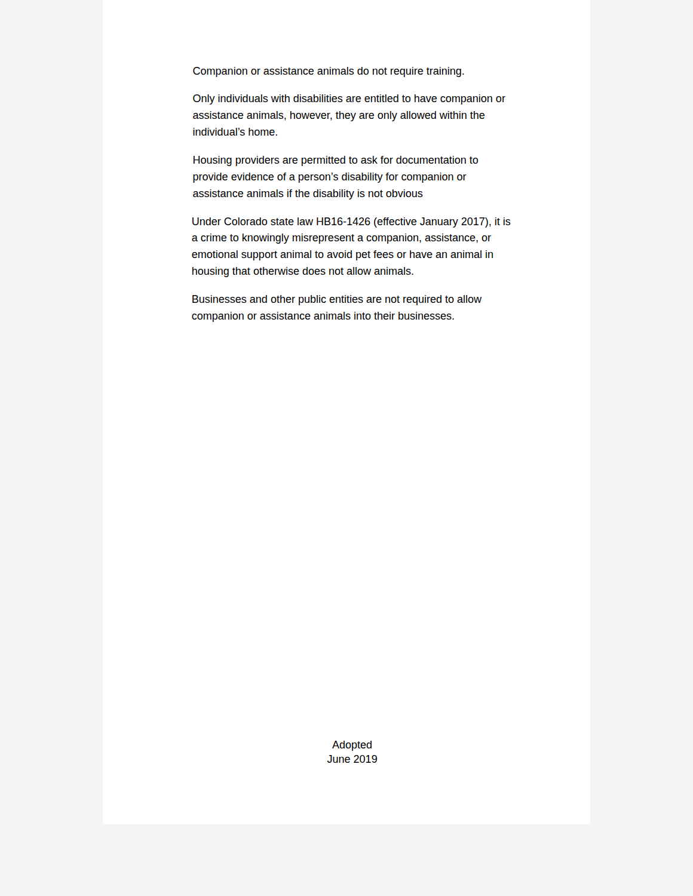Companion or assistance animals do not require training.
Only individuals with disabilities are entitled to have companion or assistance animals, however, they are only allowed within the individual’s home.
Housing providers are permitted to ask for documentation to provide evidence of a person’s disability for companion or assistance animals if the disability is not obvious
Under Colorado state law HB16-1426 (effective January 2017), it is a crime to knowingly misrepresent a companion, assistance, or emotional support animal to avoid pet fees or have an animal in housing that otherwise does not allow animals.
Businesses and other public entities are not required to allow companion or assistance animals into their businesses.
Adopted
June 2019